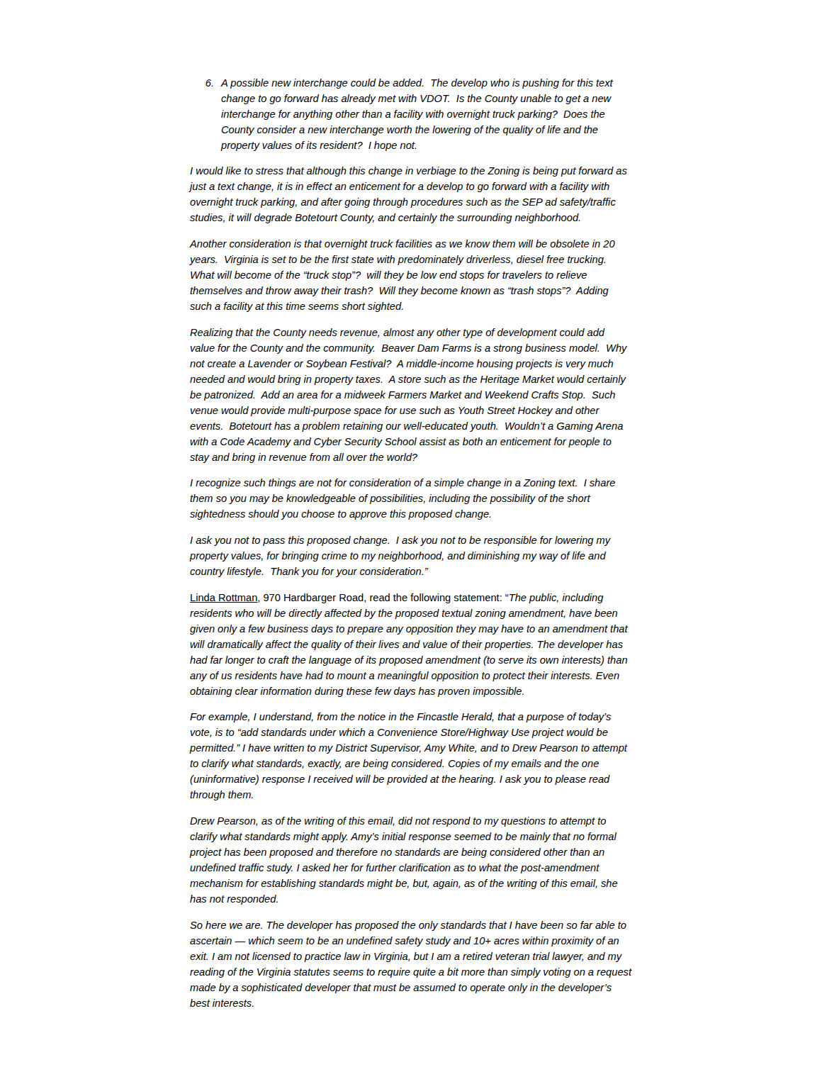A possible new interchange could be added. The develop who is pushing for this text change to go forward has already met with VDOT. Is the County unable to get a new interchange for anything other than a facility with overnight truck parking? Does the County consider a new interchange worth the lowering of the quality of life and the property values of its resident? I hope not.
I would like to stress that although this change in verbiage to the Zoning is being put forward as just a text change, it is in effect an enticement for a develop to go forward with a facility with overnight truck parking, and after going through procedures such as the SEP ad safety/traffic studies, it will degrade Botetourt County, and certainly the surrounding neighborhood.
Another consideration is that overnight truck facilities as we know them will be obsolete in 20 years. Virginia is set to be the first state with predominately driverless, diesel free trucking. What will become of the “truck stop”? will they be low end stops for travelers to relieve themselves and throw away their trash? Will they become known as “trash stops”? Adding such a facility at this time seems short sighted.
Realizing that the County needs revenue, almost any other type of development could add value for the County and the community. Beaver Dam Farms is a strong business model. Why not create a Lavender or Soybean Festival? A middle-income housing projects is very much needed and would bring in property taxes. A store such as the Heritage Market would certainly be patronized. Add an area for a midweek Farmers Market and Weekend Crafts Stop. Such venue would provide multi-purpose space for use such as Youth Street Hockey and other events. Botetourt has a problem retaining our well-educated youth. Wouldn’t a Gaming Arena with a Code Academy and Cyber Security School assist as both an enticement for people to stay and bring in revenue from all over the world?
I recognize such things are not for consideration of a simple change in a Zoning text. I share them so you may be knowledgeable of possibilities, including the possibility of the short sightedness should you choose to approve this proposed change.
I ask you not to pass this proposed change. I ask you not to be responsible for lowering my property values, for bringing crime to my neighborhood, and diminishing my way of life and country lifestyle. Thank you for your consideration.”
Linda Rottman, 970 Hardbarger Road, read the following statement: “The public, including residents who will be directly affected by the proposed textual zoning amendment, have been given only a few business days to prepare any opposition they may have to an amendment that will dramatically affect the quality of their lives and value of their properties. The developer has had far longer to craft the language of its proposed amendment (to serve its own interests) than any of us residents have had to mount a meaningful opposition to protect their interests. Even obtaining clear information during these few days has proven impossible.
For example, I understand, from the notice in the Fincastle Herald, that a purpose of today’s vote, is to “add standards under which a Convenience Store/Highway Use project would be permitted.” I have written to my District Supervisor, Amy White, and to Drew Pearson to attempt to clarify what standards, exactly, are being considered. Copies of my emails and the one (uninformative) response I received will be provided at the hearing. I ask you to please read through them.
Drew Pearson, as of the writing of this email, did not respond to my questions to attempt to clarify what standards might apply. Amy’s initial response seemed to be mainly that no formal project has been proposed and therefore no standards are being considered other than an undefined traffic study. I asked her for further clarification as to what the post-amendment mechanism for establishing standards might be, but, again, as of the writing of this email, she has not responded.
So here we are. The developer has proposed the only standards that I have been so far able to ascertain — which seem to be an undefined safety study and 10+ acres within proximity of an exit. I am not licensed to practice law in Virginia, but I am a retired veteran trial lawyer, and my reading of the Virginia statutes seems to require quite a bit more than simply voting on a request made by a sophisticated developer that must be assumed to operate only in the developer’s best interests.